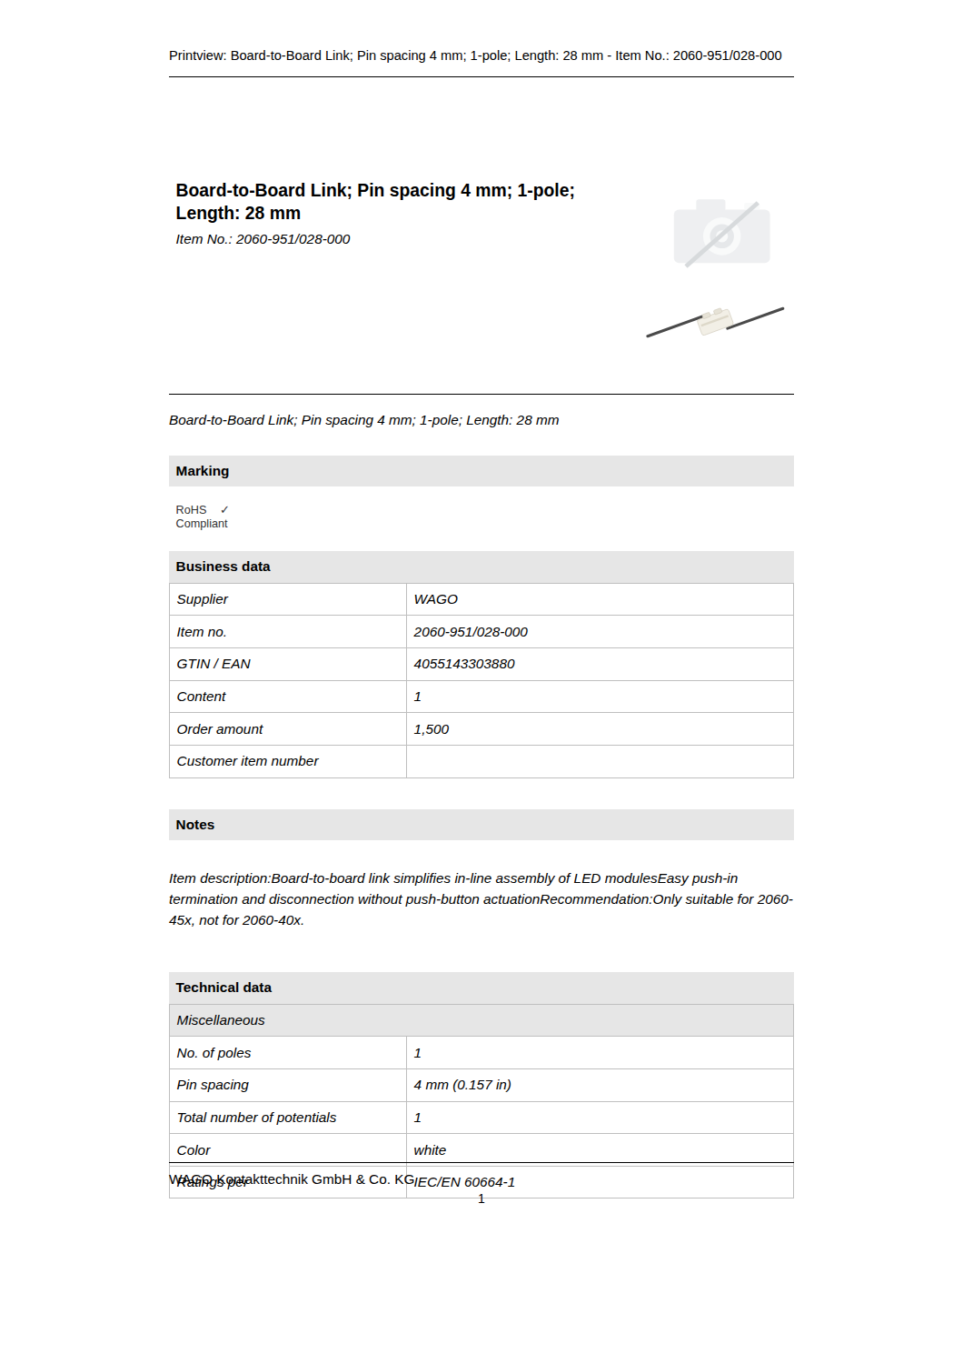Printview: Board-to-Board Link; Pin spacing 4 mm; 1-pole; Length: 28 mm - Item No.: 2060-951/028-000
Board-to-Board Link; Pin spacing 4 mm; 1-pole; Length: 28 mm
Item No.: 2060-951/028-000
Board-to-Board Link; Pin spacing 4 mm; 1-pole; Length: 28 mm
Marking
RoHS ✓
Compliant
Business data
| Supplier | WAGO |
| Item no. | 2060-951/028-000 |
| GTIN / EAN | 4055143303880 |
| Content | 1 |
| Order amount | 1,500 |
| Customer item number | |
Notes
Item description:Board-to-board link simplifies in-line assembly of LED modulesEasy push-in termination and disconnection without push-button actuationRecommendation:Only suitable for 2060-45x, not for 2060-40x.
Technical data
| Miscellaneous |
| No. of poles | 1 |
| Pin spacing | 4 mm (0.157 in) |
| Total number of potentials | 1 |
| Color | white |
| Ratings per | IEC/EN 60664-1 |
WAGO Kontakttechnik GmbH & Co. KG
1